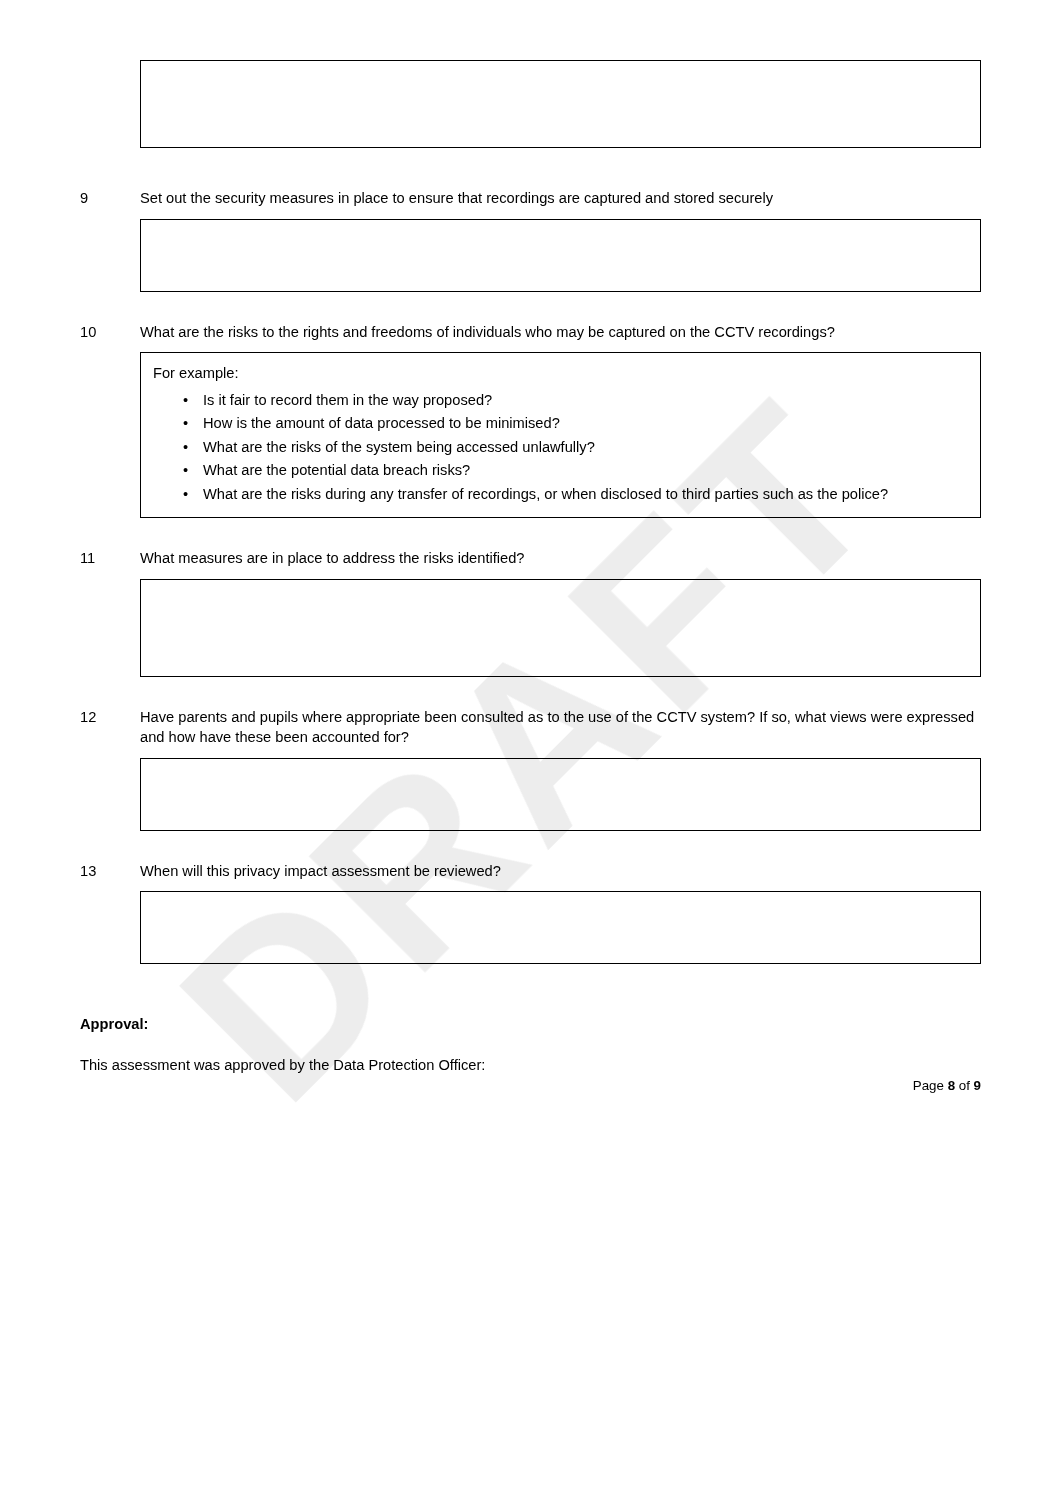DRAFT
9
Set out the security measures in place to ensure that recordings are captured and stored securely
10
What are the risks to the rights and freedoms of individuals who may be captured on the CCTV recordings?
For example:
Is it fair to record them in the way proposed?
How is the amount of data processed to be minimised?
What are the risks of the system being accessed unlawfully?
What are the potential data breach risks?
What are the risks during any transfer of recordings, or when disclosed to third parties such as the police?
11
What measures are in place to address the risks identified?
12
Have parents and pupils where appropriate been consulted as to the use of the CCTV system? If so, what views were expressed and how have these been accounted for?
13
When will this privacy impact assessment be reviewed?
Approval:
This assessment was approved by the Data Protection Officer:
Page 8 of 9